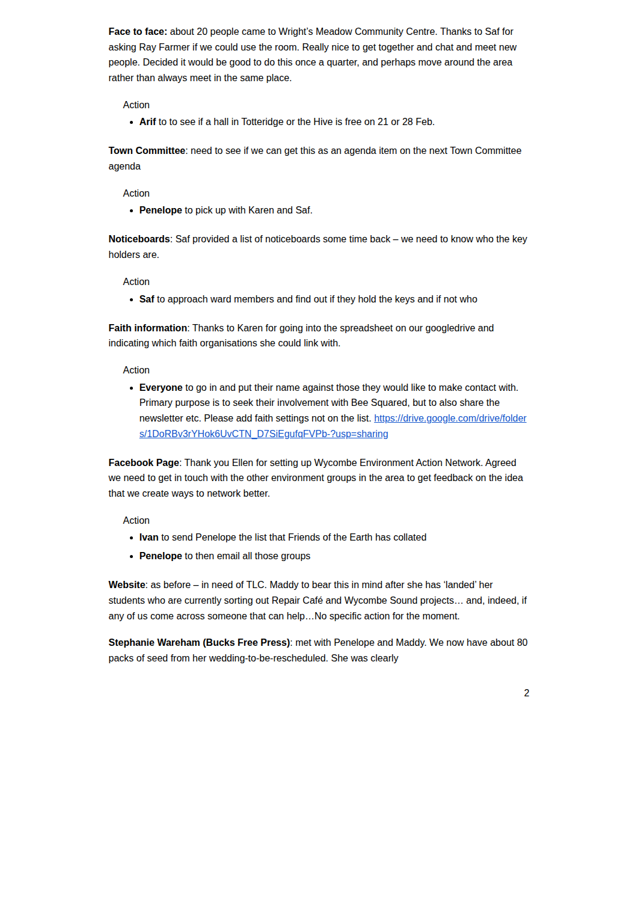Face to face: about 20 people came to Wright’s Meadow Community Centre. Thanks to Saf for asking Ray Farmer if we could use the room. Really nice to get together and chat and meet new people. Decided it would be good to do this once a quarter, and perhaps move around the area rather than always meet in the same place.
Action
Arif to to see if a hall in Totteridge or the Hive is free on 21 or 28 Feb.
Town Committee: need to see if we can get this as an agenda item on the next Town Committee agenda
Action
Penelope to pick up with Karen and Saf.
Noticeboards: Saf provided a list of noticeboards some time back – we need to know who the key holders are.
Action
Saf to approach ward members and find out if they hold the keys and if not who
Faith information: Thanks to Karen for going into the spreadsheet on our googledrive and indicating which faith organisations she could link with.
Action
Everyone to go in and put their name against those they would like to make contact with. Primary purpose is to seek their involvement with Bee Squared, but to also share the newsletter etc. Please add faith settings not on the list. https://drive.google.com/drive/folders/1DoRBv3rYHok6UvCTN_D7SiEgufqFVPb-?usp=sharing
Facebook Page: Thank you Ellen for setting up Wycombe Environment Action Network. Agreed we need to get in touch with the other environment groups in the area to get feedback on the idea that we create ways to network better.
Action
Ivan to send Penelope the list that Friends of the Earth has collated
Penelope to then email all those groups
Website: as before – in need of TLC. Maddy to bear this in mind after she has ‘landed’ her students who are currently sorting out Repair Café and Wycombe Sound projects… and, indeed, if any of us come across someone that can help…No specific action for the moment.
Stephanie Wareham (Bucks Free Press): met with Penelope and Maddy. We now have about 80 packs of seed from her wedding-to-be-rescheduled. She was clearly
2